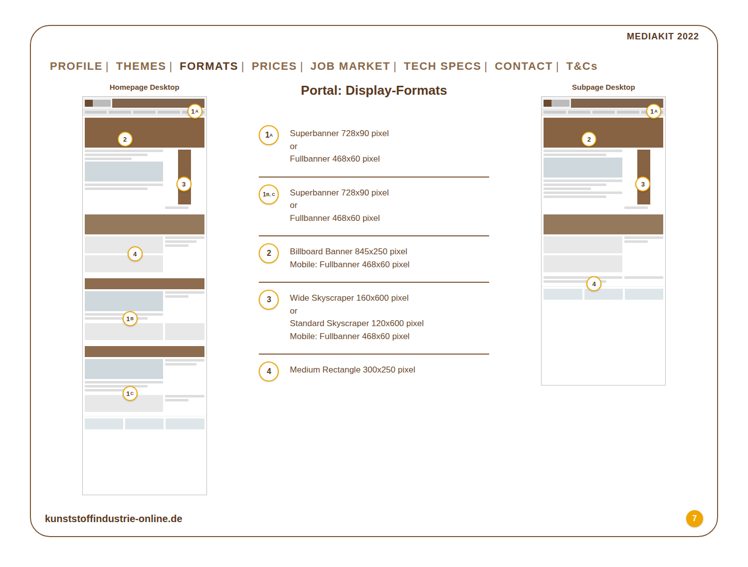MEDIAKIT 2022
PROFILE| THEMES| FORMATS| PRICES| JOB MARKET| TECH SPECS| CONTACT| T&Cs
Homepage Desktop
1A 2 3 4 1B 1C
Portal: Display-Formats
1A
Superbanner 728x90 pixel or Fullbanner 468x60 pixel
1B, C
Superbanner 728x90 pixel or Fullbanner 468x60 pixel
2
Billboard Banner 845x250 pixel
Mobile: Fullbanner 468x60 pixel
3
Wide Skyscraper 160x600 pixel or Standard Skyscraper 120x600 pixel
Mobile: Fullbanner 468x60 pixel
4
Medium Rectangle 300x250 pixel
Subpage Desktop
1A 2 3 4
kunststoffindustrie-online.de 7